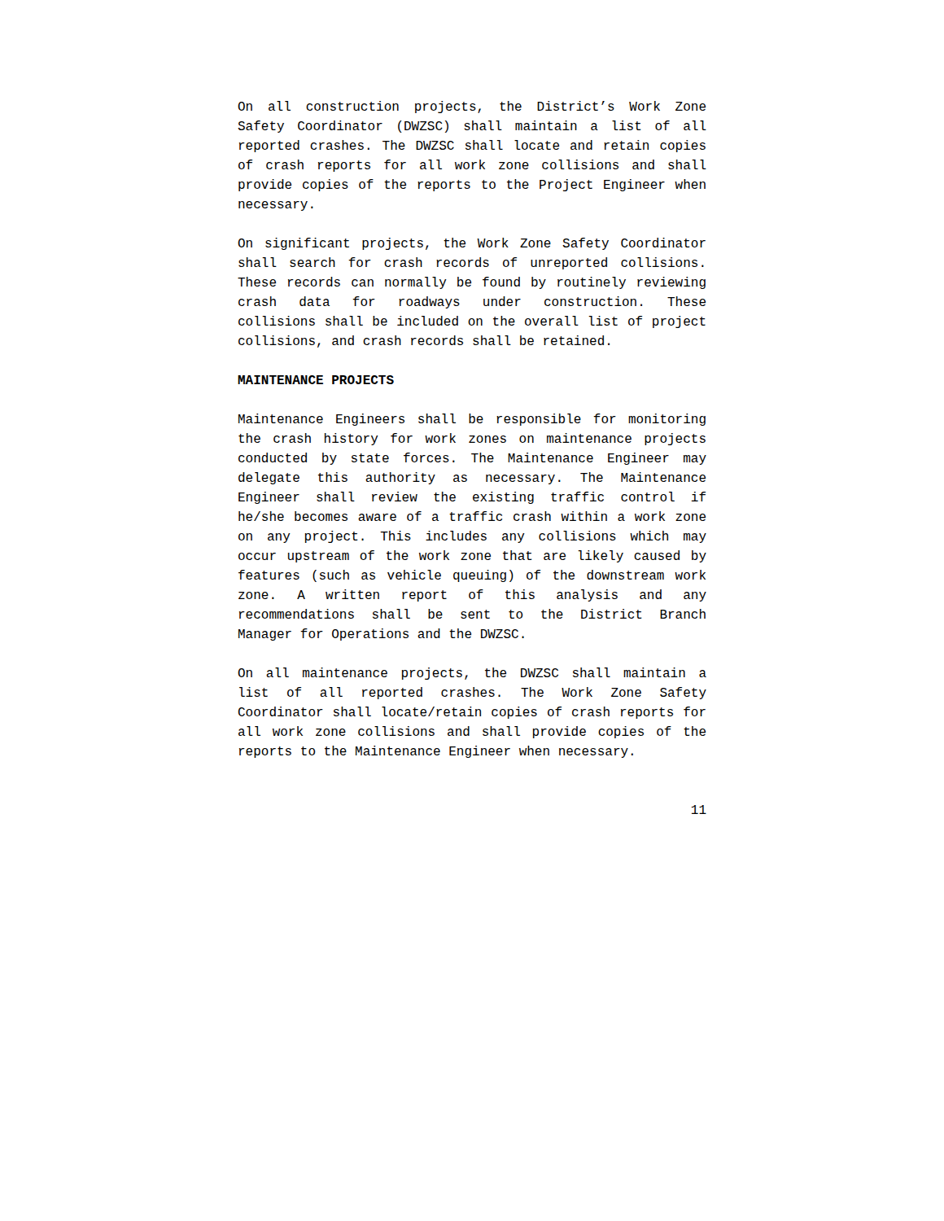On all construction projects, the District’s Work Zone Safety Coordinator (DWZSC) shall maintain a list of all reported crashes. The DWZSC shall locate and retain copies of crash reports for all work zone collisions and shall provide copies of the reports to the Project Engineer when necessary.
On significant projects, the Work Zone Safety Coordinator shall search for crash records of unreported collisions. These records can normally be found by routinely reviewing crash data for roadways under construction. These collisions shall be included on the overall list of project collisions, and crash records shall be retained.
MAINTENANCE PROJECTS
Maintenance Engineers shall be responsible for monitoring the crash history for work zones on maintenance projects conducted by state forces. The Maintenance Engineer may delegate this authority as necessary. The Maintenance Engineer shall review the existing traffic control if he/she becomes aware of a traffic crash within a work zone on any project. This includes any collisions which may occur upstream of the work zone that are likely caused by features (such as vehicle queuing) of the downstream work zone. A written report of this analysis and any recommendations shall be sent to the District Branch Manager for Operations and the DWZSC.
On all maintenance projects, the DWZSC shall maintain a list of all reported crashes. The Work Zone Safety Coordinator shall locate/retain copies of crash reports for all work zone collisions and shall provide copies of the reports to the Maintenance Engineer when necessary.
11